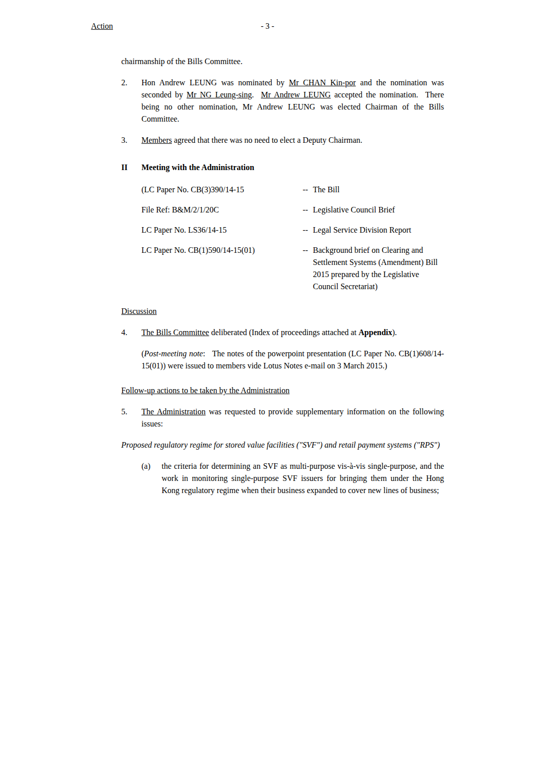Action
- 3 -
chairmanship of the Bills Committee.
2. Hon Andrew LEUNG was nominated by Mr CHAN Kin-por and the nomination was seconded by Mr NG Leung-sing. Mr Andrew LEUNG accepted the nomination. There being no other nomination, Mr Andrew LEUNG was elected Chairman of the Bills Committee.
3. Members agreed that there was no need to elect a Deputy Chairman.
II Meeting with the Administration
(LC Paper No. CB(3)390/14-15
--
The Bill
File Ref: B&M/2/1/20C
--
Legislative Council Brief
LC Paper No. LS36/14-15
--
Legal Service Division Report
LC Paper No. CB(1)590/14-15(01)
--
Background brief on Clearing and Settlement Systems (Amendment) Bill 2015 prepared by the Legislative Council Secretariat)
Discussion
4. The Bills Committee deliberated (Index of proceedings attached at Appendix).
(Post-meeting note: The notes of the powerpoint presentation (LC Paper No. CB(1)608/14-15(01)) were issued to members vide Lotus Notes e-mail on 3 March 2015.)
Follow-up actions to be taken by the Administration
5. The Administration was requested to provide supplementary information on the following issues:
Proposed regulatory regime for stored value facilities ("SVF") and retail payment systems ("RPS")
(a) the criteria for determining an SVF as multi-purpose vis-à-vis single-purpose, and the work in monitoring single-purpose SVF issuers for bringing them under the Hong Kong regulatory regime when their business expanded to cover new lines of business;